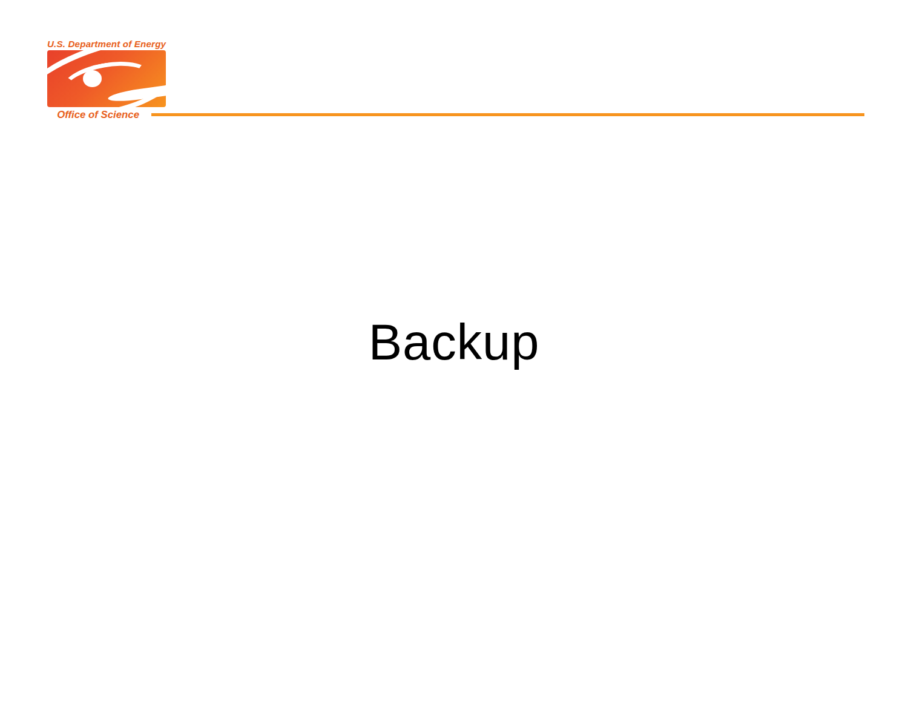U.S. Department of Energy
Office of Science
Backup